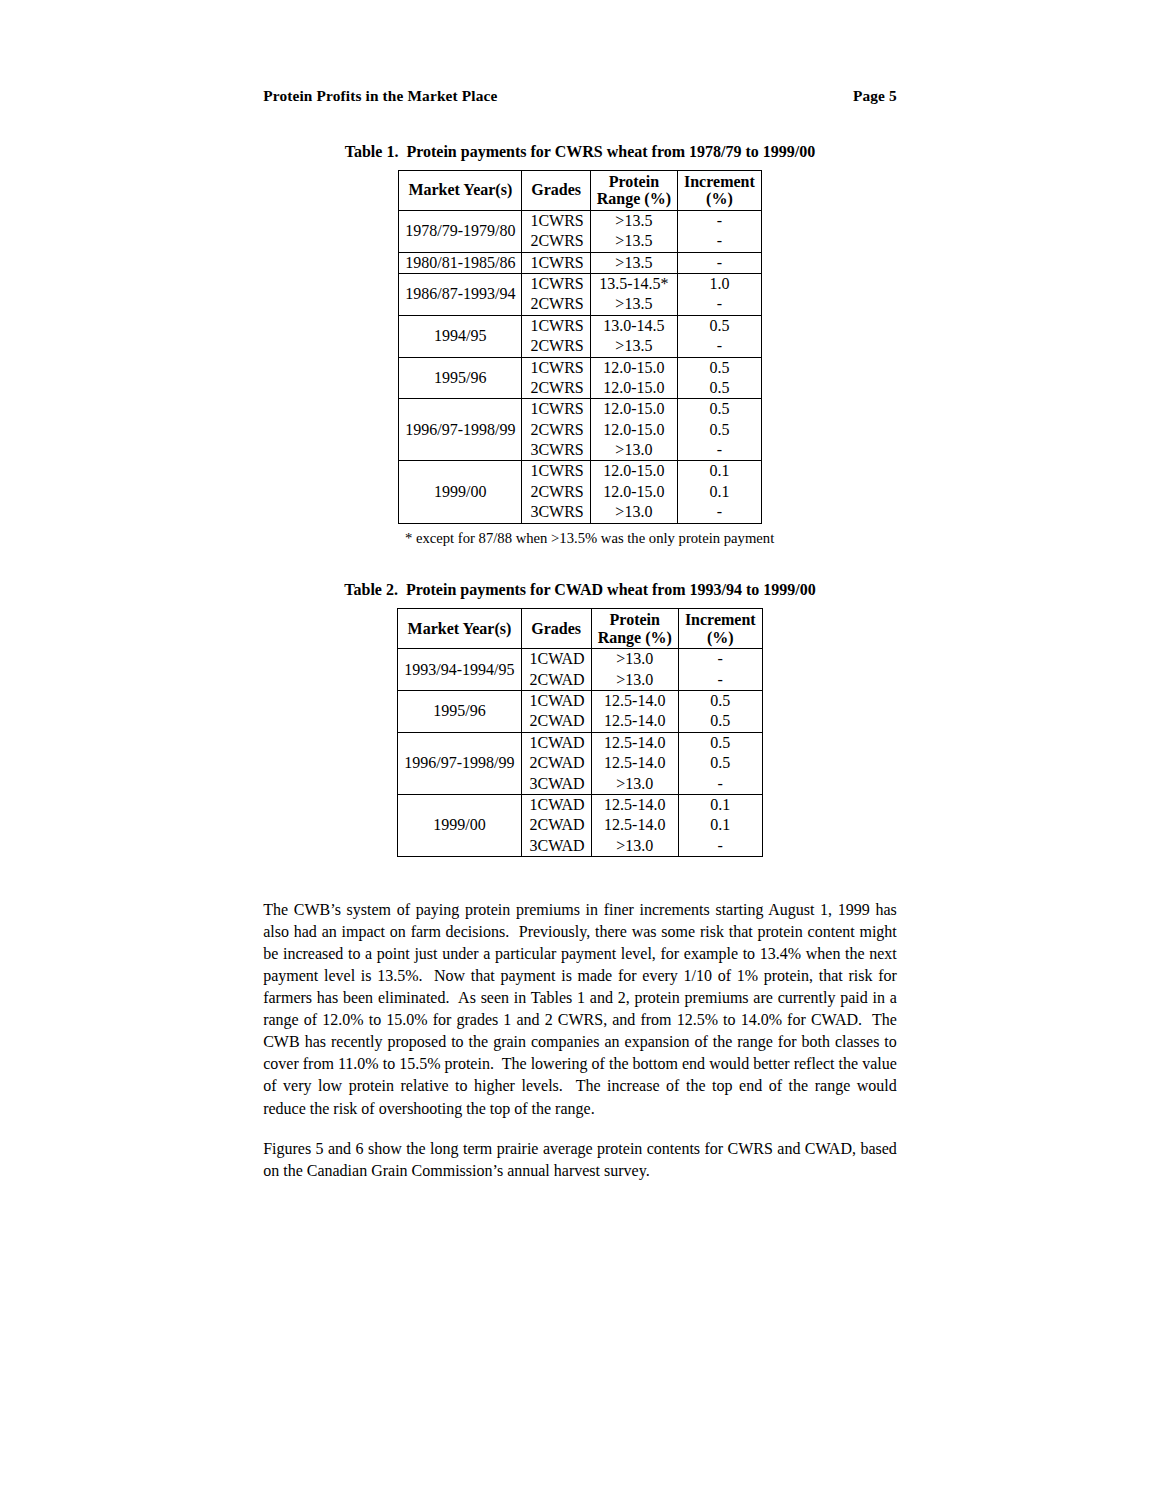Protein Profits in the Market Place Page 5
Table 1. Protein payments for CWRS wheat from 1978/79 to 1999/00
| Market Year(s) | Grades | Protein Range (%) | Increment (%) |
| --- | --- | --- | --- |
| 1978/79-1979/80 | 1CWRS | >13.5 | - |
| 2CWRS | >13.5 | - |
| 1980/81-1985/86 | 1CWRS | >13.5 | - |
| 1986/87-1993/94 | 1CWRS | 13.5-14.5* | 1.0 |
| 2CWRS | >13.5 | - |
| 1994/95 | 1CWRS | 13.0-14.5 | 0.5 |
| 2CWRS | >13.5 | - |
| 1995/96 | 1CWRS | 12.0-15.0 | 0.5 |
| 2CWRS | 12.0-15.0 | 0.5 |
| 1996/97-1998/99 | 1CWRS | 12.0-15.0 | 0.5 |
| 2CWRS | 12.0-15.0 | 0.5 |
| 3CWRS | >13.0 | - |
| 1999/00 | 1CWRS | 12.0-15.0 | 0.1 |
| 2CWRS | 12.0-15.0 | 0.1 |
| 3CWRS | >13.0 | - |
* except for 87/88 when >13.5% was the only protein payment
Table 2. Protein payments for CWAD wheat from 1993/94 to 1999/00
| Market Year(s) | Grades | Protein Range (%) | Increment (%) |
| --- | --- | --- | --- |
| 1993/94-1994/95 | 1CWAD | >13.0 | - |
| 2CWAD | >13.0 | - |
| 1995/96 | 1CWAD | 12.5-14.0 | 0.5 |
| 2CWAD | 12.5-14.0 | 0.5 |
| 1996/97-1998/99 | 1CWAD | 12.5-14.0 | 0.5 |
| 2CWAD | 12.5-14.0 | 0.5 |
| 3CWAD | >13.0 | - |
| 1999/00 | 1CWAD | 12.5-14.0 | 0.1 |
| 2CWAD | 12.5-14.0 | 0.1 |
| 3CWAD | >13.0 | - |
The CWB’s system of paying protein premiums in finer increments starting August 1, 1999 has also had an impact on farm decisions. Previously, there was some risk that protein content might be increased to a point just under a particular payment level, for example to 13.4% when the next payment level is 13.5%. Now that payment is made for every 1/10 of 1% protein, that risk for farmers has been eliminated. As seen in Tables 1 and 2, protein premiums are currently paid in a range of 12.0% to 15.0% for grades 1 and 2 CWRS, and from 12.5% to 14.0% for CWAD. The CWB has recently proposed to the grain companies an expansion of the range for both classes to cover from 11.0% to 15.5% protein. The lowering of the bottom end would better reflect the value of very low protein relative to higher levels. The increase of the top end of the range would reduce the risk of overshooting the top of the range.
Figures 5 and 6 show the long term prairie average protein contents for CWRS and CWAD, based on the Canadian Grain Commission’s annual harvest survey.